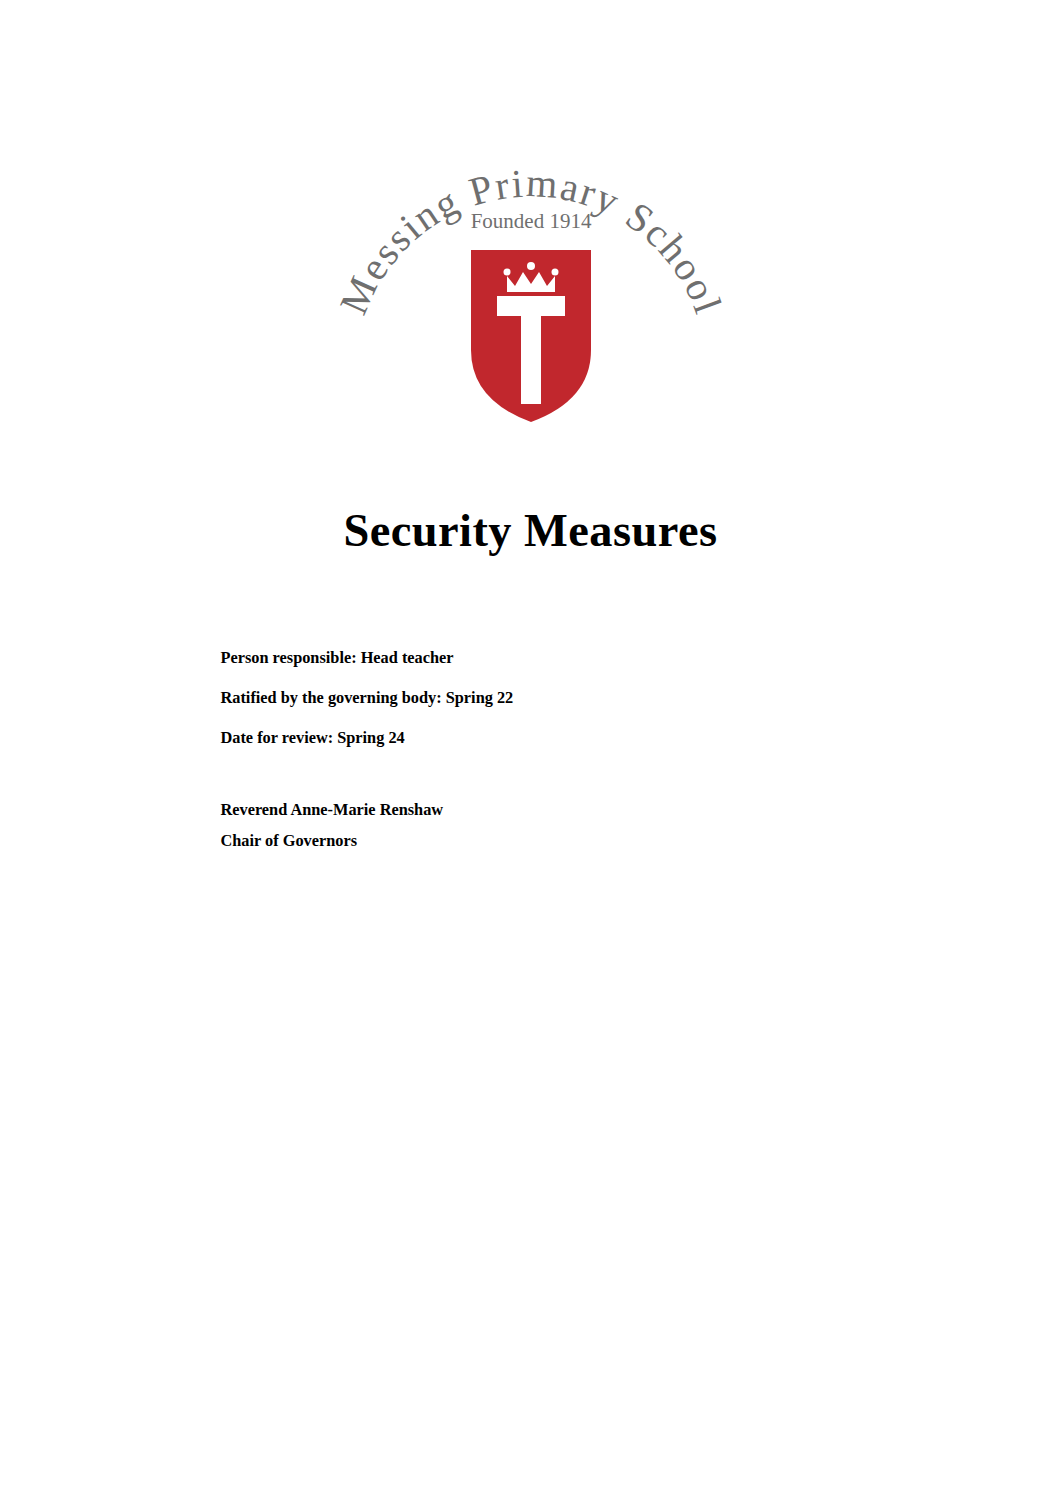Messing Primary School Founded 1914
Security Measures
Person responsible: Head teacher
Ratified by the governing body: Spring 22
Date for review: Spring 24
Reverend Anne-Marie Renshaw
Chair of Governors